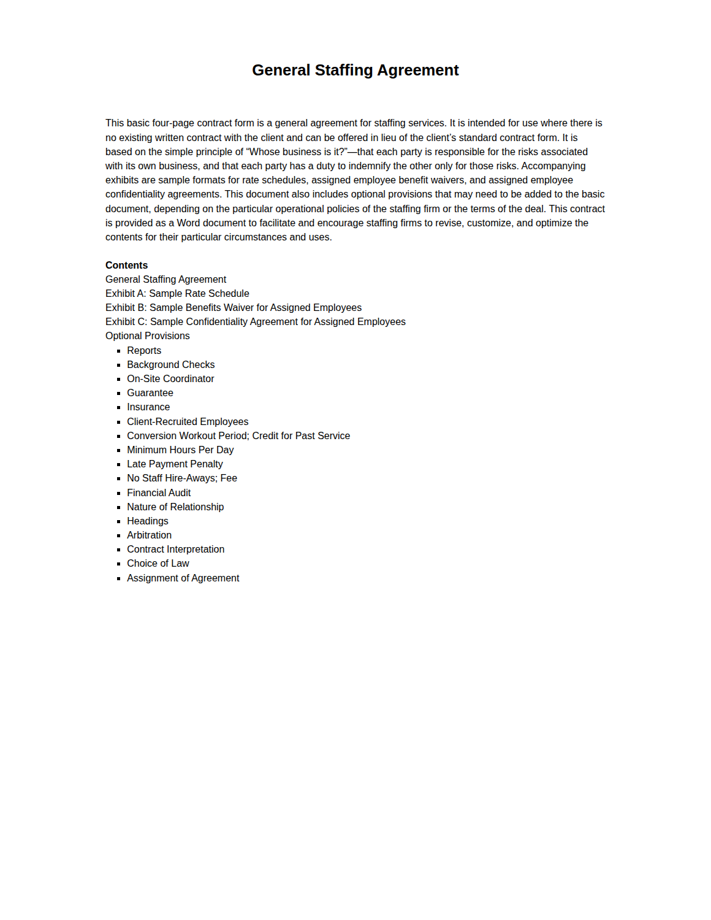General Staffing Agreement
This basic four-page contract form is a general agreement for staffing services. It is intended for use where there is no existing written contract with the client and can be offered in lieu of the client’s standard contract form. It is based on the simple principle of “Whose business is it?”—that each party is responsible for the risks associated with its own business, and that each party has a duty to indemnify the other only for those risks. Accompanying exhibits are sample formats for rate schedules, assigned employee benefit waivers, and assigned employee confidentiality agreements. This document also includes optional provisions that may need to be added to the basic document, depending on the particular operational policies of the staffing firm or the terms of the deal. This contract is provided as a Word document to facilitate and encourage staffing firms to revise, customize, and optimize the contents for their particular circumstances and uses.
Contents
General Staffing Agreement
Exhibit A: Sample Rate Schedule
Exhibit B: Sample Benefits Waiver for Assigned Employees
Exhibit C: Sample Confidentiality Agreement for Assigned Employees
Optional Provisions
Reports
Background Checks
On-Site Coordinator
Guarantee
Insurance
Client-Recruited Employees
Conversion Workout Period; Credit for Past Service
Minimum Hours Per Day
Late Payment Penalty
No Staff Hire-Aways; Fee
Financial Audit
Nature of Relationship
Headings
Arbitration
Contract Interpretation
Choice of Law
Assignment of Agreement